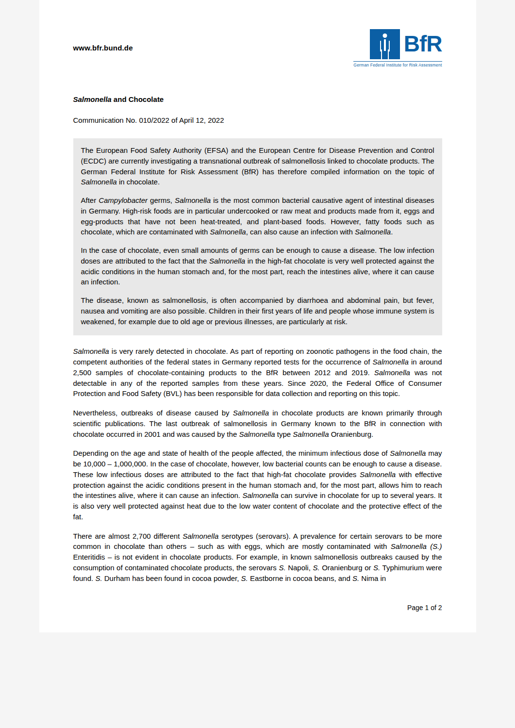www.bfr.bund.de
BfR
German Federal Institute for Risk Assessment
Salmonella and Chocolate
Communication No. 010/2022 of April 12, 2022
The European Food Safety Authority (EFSA) and the European Centre for Disease Prevention and Control (ECDC) are currently investigating a transnational outbreak of salmonellosis linked to chocolate products. The German Federal Institute for Risk Assessment (BfR) has therefore compiled information on the topic of Salmonella in chocolate.
After Campylobacter germs, Salmonella is the most common bacterial causative agent of intestinal diseases in Germany. High-risk foods are in particular undercooked or raw meat and products made from it, eggs and egg-products that have not been heat-treated, and plant-based foods. However, fatty foods such as chocolate, which are contaminated with Salmonella, can also cause an infection with Salmonella.
In the case of chocolate, even small amounts of germs can be enough to cause a disease. The low infection doses are attributed to the fact that the Salmonella in the high-fat chocolate is very well protected against the acidic conditions in the human stomach and, for the most part, reach the intestines alive, where it can cause an infection.
The disease, known as salmonellosis, is often accompanied by diarrhoea and abdominal pain, but fever, nausea and vomiting are also possible. Children in their first years of life and people whose immune system is weakened, for example due to old age or previous illnesses, are particularly at risk.
Salmonella is very rarely detected in chocolate. As part of reporting on zoonotic pathogens in the food chain, the competent authorities of the federal states in Germany reported tests for the occurrence of Salmonella in around 2,500 samples of chocolate-containing products to the BfR between 2012 and 2019. Salmonella was not detectable in any of the reported samples from these years. Since 2020, the Federal Office of Consumer Protection and Food Safety (BVL) has been responsible for data collection and reporting on this topic.
Nevertheless, outbreaks of disease caused by Salmonella in chocolate products are known primarily through scientific publications. The last outbreak of salmonellosis in Germany known to the BfR in connection with chocolate occurred in 2001 and was caused by the Salmonella type Salmonella Oranienburg.
Depending on the age and state of health of the people affected, the minimum infectious dose of Salmonella may be 10,000 – 1,000,000. In the case of chocolate, however, low bacterial counts can be enough to cause a disease. These low infectious doses are attributed to the fact that high-fat chocolate provides Salmonella with effective protection against the acidic conditions present in the human stomach and, for the most part, allows him to reach the intestines alive, where it can cause an infection. Salmonella can survive in chocolate for up to several years. It is also very well protected against heat due to the low water content of chocolate and the protective effect of the fat.
There are almost 2,700 different Salmonella serotypes (serovars). A prevalence for certain serovars to be more common in chocolate than others – such as with eggs, which are mostly contaminated with Salmonella (S.) Enteritidis – is not evident in chocolate products. For example, in known salmonellosis outbreaks caused by the consumption of contaminated chocolate products, the serovars S. Napoli, S. Oranienburg or S. Typhimurium were found. S. Durham has been found in cocoa powder, S. Eastborne in cocoa beans, and S. Nima in
Page 1 of 2